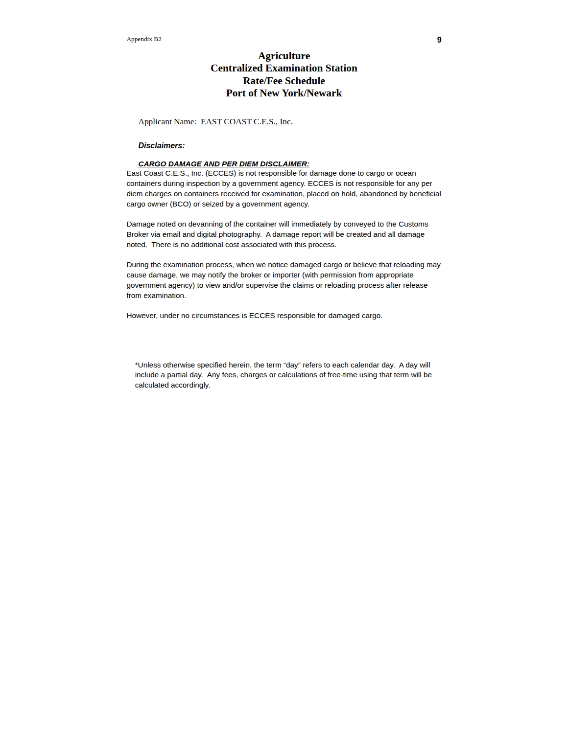Appendix B2
9
Agriculture Centralized Examination Station Rate/Fee Schedule Port of New York/Newark
Applicant Name: EAST COAST C.E.S., Inc.
Disclaimers:
CARGO DAMAGE AND PER DIEM DISCLAIMER:
East Coast C.E.S., Inc. (ECCES) is not responsible for damage done to cargo or ocean containers during inspection by a government agency. ECCES is not responsible for any per diem charges on containers received for examination, placed on hold, abandoned by beneficial cargo owner (BCO) or seized by a government agency.
Damage noted on devanning of the container will immediately by conveyed to the Customs Broker via email and digital photography. A damage report will be created and all damage noted. There is no additional cost associated with this process.
During the examination process, when we notice damaged cargo or believe that reloading may cause damage, we may notify the broker or importer (with permission from appropriate government agency) to view and/or supervise the claims or reloading process after release from examination.
However, under no circumstances is ECCES responsible for damaged cargo.
*Unless otherwise specified herein, the term “day” refers to each calendar day. A day will include a partial day. Any fees, charges or calculations of free-time using that term will be calculated accordingly.